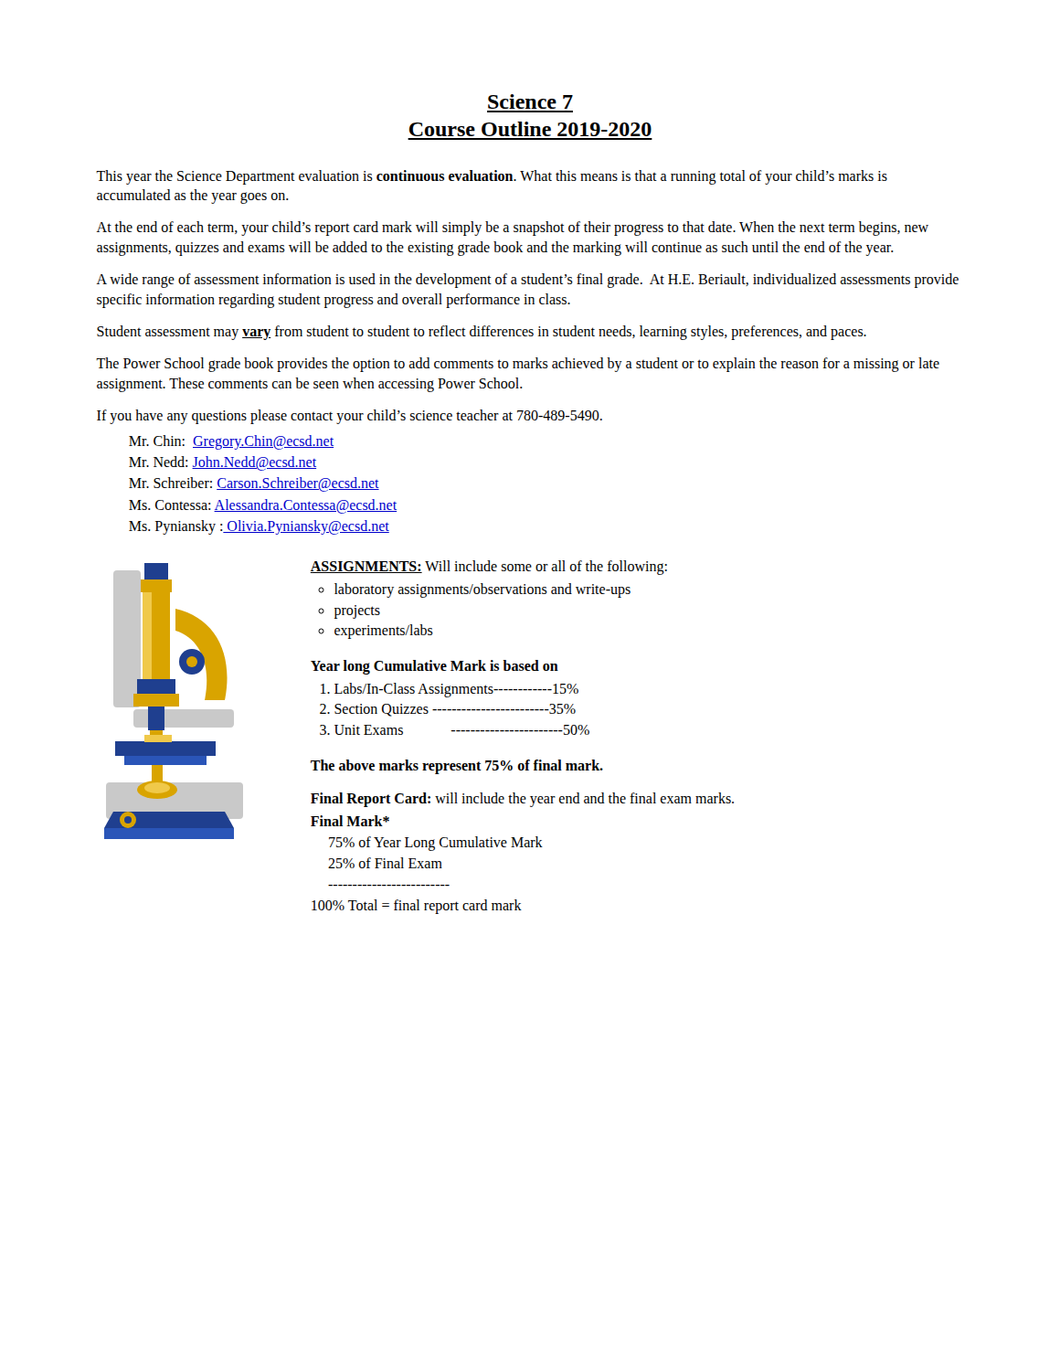Science 7 Course Outline 2019-2020
This year the Science Department evaluation is continuous evaluation. What this means is that a running total of your child’s marks is accumulated as the year goes on.
At the end of each term, your child’s report card mark will simply be a snapshot of their progress to that date. When the next term begins, new assignments, quizzes and exams will be added to the existing grade book and the marking will continue as such until the end of the year.
A wide range of assessment information is used in the development of a student’s final grade. At H.E. Beriault, individualized assessments provide specific information regarding student progress and overall performance in class.
Student assessment may vary from student to student to reflect differences in student needs, learning styles, preferences, and paces.
The Power School grade book provides the option to add comments to marks achieved by a student or to explain the reason for a missing or late assignment. These comments can be seen when accessing Power School.
If you have any questions please contact your child’s science teacher at 780-489-5490.
Mr. Chin: Gregory.Chin@ecsd.net
Mr. Nedd: John.Nedd@ecsd.net
Mr. Schreiber: Carson.Schreiber@ecsd.net
Ms. Contessa: Alessandra.Contessa@ecsd.net
Ms. Pyniansky : Olivia.Pyniansky@ecsd.net
ASSIGNMENTS: Will include some or all of the following:
laboratory assignments/observations and write-ups
projects
experiments/labs
Year long Cumulative Mark is based on
Labs/In-Class Assignments------------15%
Section Quizzes ------------------------35%
Unit Exams -----------------------50%
The above marks represent 75% of final mark.
Final Report Card: will include the year end and the final exam marks.
Final Mark*
75% of Year Long Cumulative Mark
25% of Final Exam
-------------------------
100% Total = final report card mark